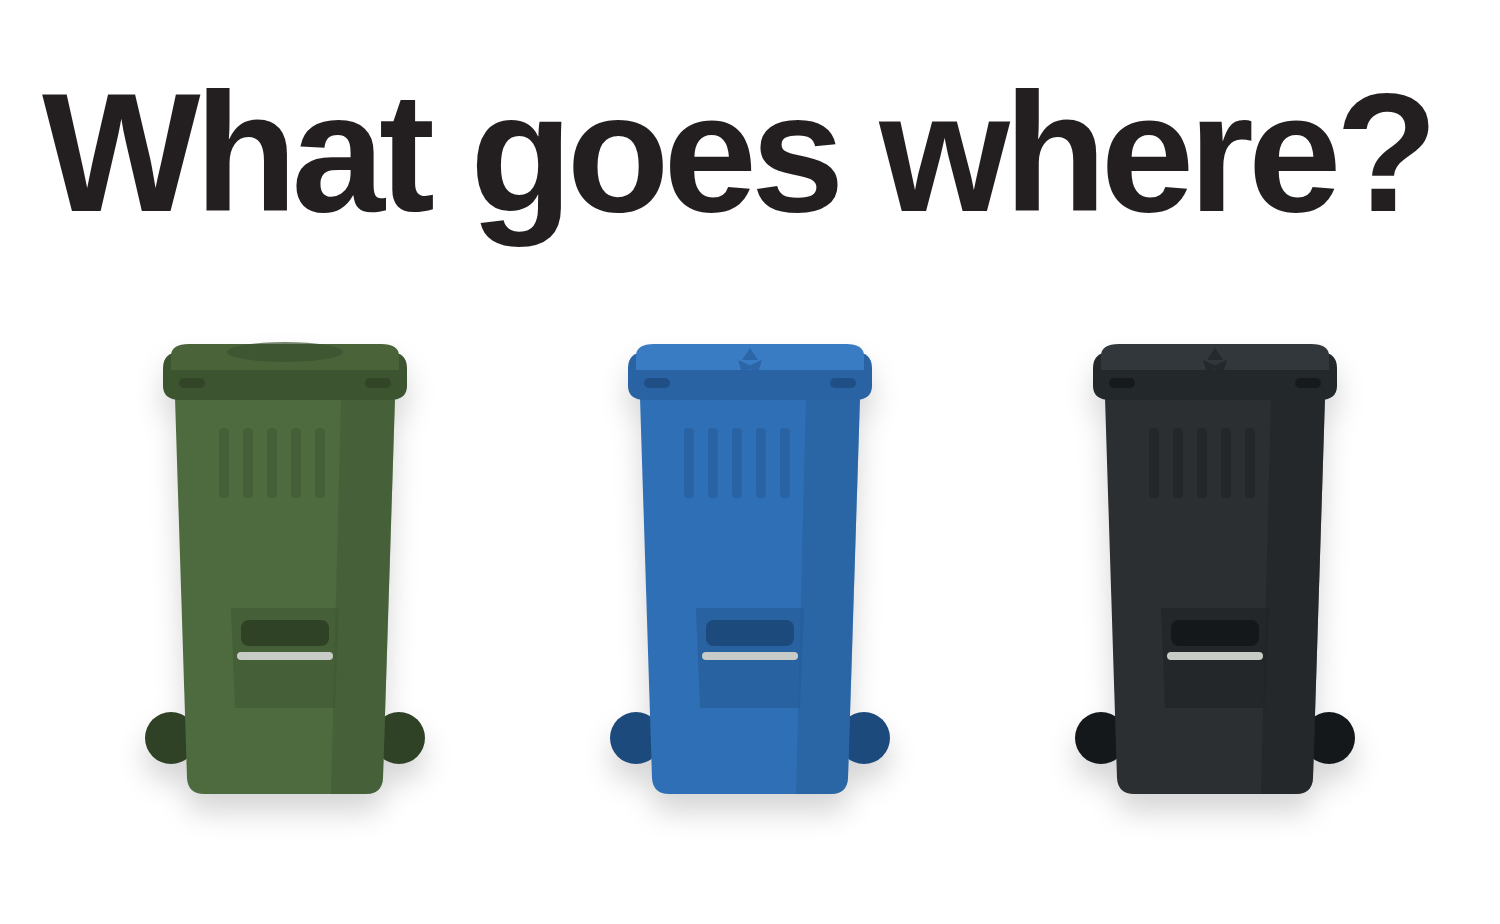What goes where?
Green wheeled bin
Green bin
Blue wheeled recycling bin
Blue bin
Black wheeled garbage bin
Black bin